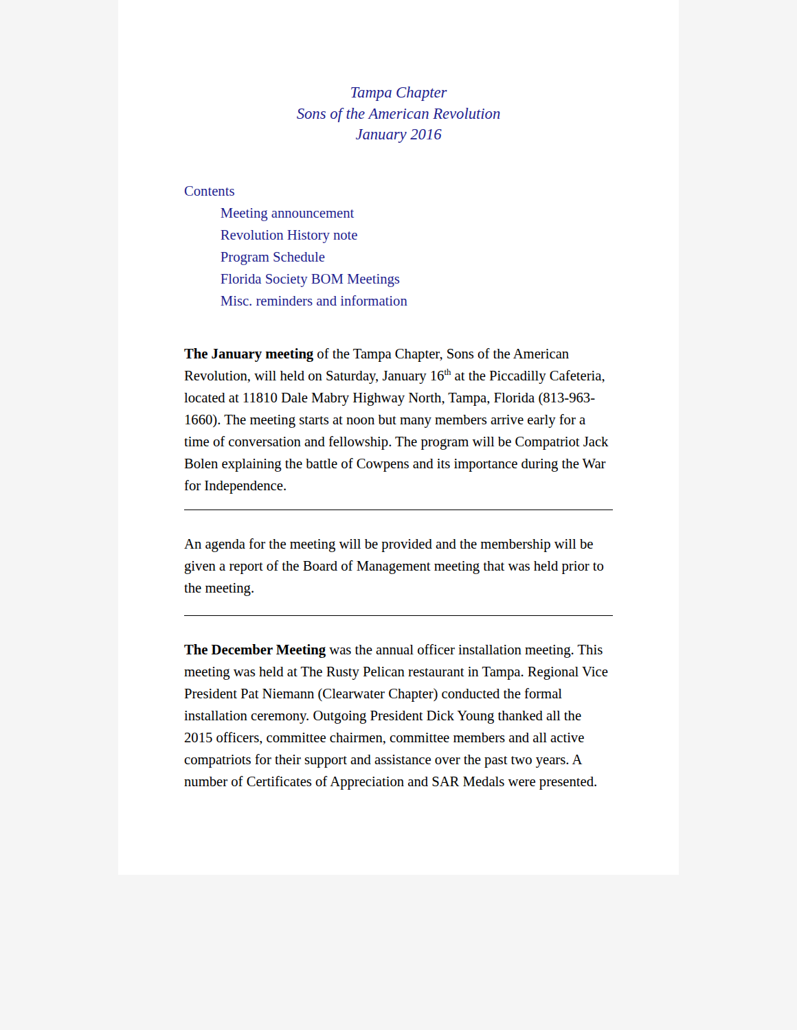Tampa Chapter Sons of the American Revolution January 2016
Contents
Meeting announcement
Revolution History note
Program Schedule
Florida Society BOM Meetings
Misc. reminders and information
The January meeting of the Tampa Chapter, Sons of the American Revolution, will held on Saturday, January 16th at the Piccadilly Cafeteria, located at 11810 Dale Mabry Highway North, Tampa, Florida (813-963-1660). The meeting starts at noon but many members arrive early for a time of conversation and fellowship. The program will be Compatriot Jack Bolen explaining the battle of Cowpens and its importance during the War for Independence.
An agenda for the meeting will be provided and the membership will be given a report of the Board of Management meeting that was held prior to the meeting.
The December Meeting was the annual officer installation meeting. This meeting was held at The Rusty Pelican restaurant in Tampa. Regional Vice President Pat Niemann (Clearwater Chapter) conducted the formal installation ceremony. Outgoing President Dick Young thanked all the 2015 officers, committee chairmen, committee members and all active compatriots for their support and assistance over the past two years. A number of Certificates of Appreciation and SAR Medals were presented.